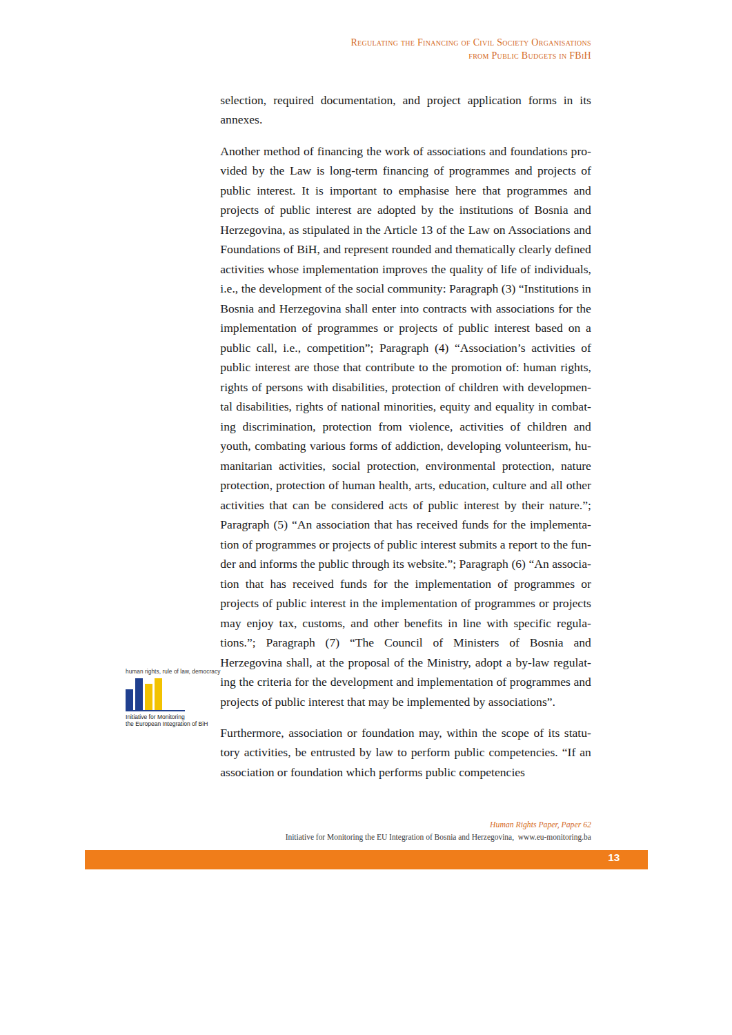Regulating the Financing of Civil Society Organisations from Public Budgets in FBiH
selection, required documentation, and project application forms in its annexes.
Another method of financing the work of associations and foundations provided by the Law is long-term financing of programmes and projects of public interest. It is important to emphasise here that programmes and projects of public interest are adopted by the institutions of Bosnia and Herzegovina, as stipulated in the Article 13 of the Law on Associations and Foundations of BiH, and represent rounded and thematically clearly defined activities whose implementation improves the quality of life of individuals, i.e., the development of the social community: Paragraph (3) “Institutions in Bosnia and Herzegovina shall enter into contracts with associations for the implementation of programmes or projects of public interest based on a public call, i.e., competition”; Paragraph (4) “Association’s activities of public interest are those that contribute to the promotion of: human rights, rights of persons with disabilities, protection of children with developmental disabilities, rights of national minorities, equity and equality in combating discrimination, protection from violence, activities of children and youth, combating various forms of addiction, developing volunteerism, humanitarian activities, social protection, environmental protection, nature protection, protection of human health, arts, education, culture and all other activities that can be considered acts of public interest by their nature.”; Paragraph (5) “An association that has received funds for the implementation of programmes or projects of public interest submits a report to the funder and informs the public through its website.”; Paragraph (6) “An association that has received funds for the implementation of programmes or projects of public interest in the implementation of programmes or projects may enjoy tax, customs, and other benefits in line with specific regulations.”; Paragraph (7) “The Council of Ministers of Bosnia and Herzegovina shall, at the proposal of the Ministry, adopt a by-law regulating the criteria for the development and implementation of programmes and projects of public interest that may be implemented by associations”.
Furthermore, association or foundation may, within the scope of its statutory activities, be entrusted by law to perform public competencies. “If an association or foundation which performs public competencies
human rights, rule of law, democracy
Initiative for Monitoring
the European Integration of BiH
Human Rights Paper, Paper 62
Initiative for Monitoring the EU Integration of Bosnia and Herzegovina, www.eu-monitoring.ba
13